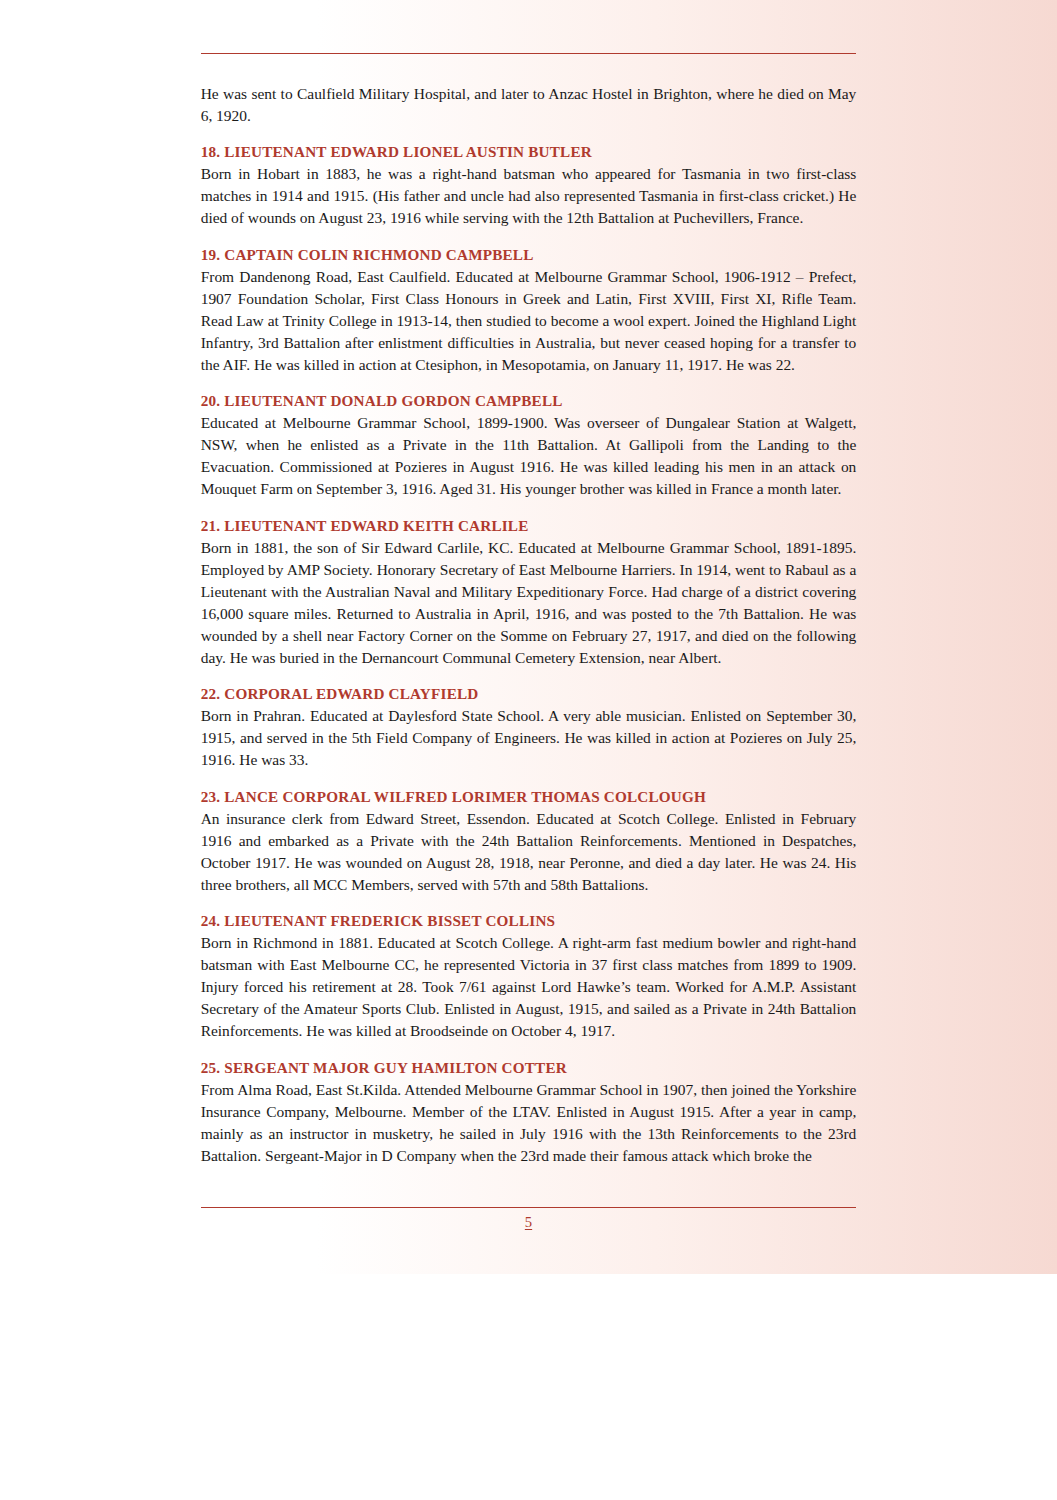He was sent to Caulfield Military Hospital, and later to Anzac Hostel in Brighton, where he died on May 6, 1920.
18. Lieutenant Edward Lionel Austin Butler
Born in Hobart in 1883, he was a right-hand batsman who appeared for Tasmania in two first-class matches in 1914 and 1915. (His father and uncle had also represented Tasmania in first-class cricket.) He died of wounds on August 23, 1916 while serving with the 12th Battalion at Puchevillers, France.
19. Captain Colin Richmond Campbell
From Dandenong Road, East Caulfield. Educated at Melbourne Grammar School, 1906-1912 – Prefect, 1907 Foundation Scholar, First Class Honours in Greek and Latin, First XVIII, First XI, Rifle Team. Read Law at Trinity College in 1913-14, then studied to become a wool expert. Joined the Highland Light Infantry, 3rd Battalion after enlistment difficulties in Australia, but never ceased hoping for a transfer to the AIF. He was killed in action at Ctesiphon, in Mesopotamia, on January 11, 1917. He was 22.
20. Lieutenant Donald Gordon Campbell
Educated at Melbourne Grammar School, 1899-1900. Was overseer of Dungalear Station at Walgett, NSW, when he enlisted as a Private in the 11th Battalion. At Gallipoli from the Landing to the Evacuation. Commissioned at Pozieres in August 1916. He was killed leading his men in an attack on Mouquet Farm on September 3, 1916. Aged 31. His younger brother was killed in France a month later.
21. Lieutenant Edward Keith Carlile
Born in 1881, the son of Sir Edward Carlile, KC. Educated at Melbourne Grammar School, 1891-1895. Employed by AMP Society. Honorary Secretary of East Melbourne Harriers. In 1914, went to Rabaul as a Lieutenant with the Australian Naval and Military Expeditionary Force. Had charge of a district covering 16,000 square miles. Returned to Australia in April, 1916, and was posted to the 7th Battalion. He was wounded by a shell near Factory Corner on the Somme on February 27, 1917, and died on the following day. He was buried in the Dernancourt Communal Cemetery Extension, near Albert.
22. Corporal Edward Clayfield
Born in Prahran. Educated at Daylesford State School. A very able musician. Enlisted on September 30, 1915, and served in the 5th Field Company of Engineers. He was killed in action at Pozieres on July 25, 1916. He was 33.
23. Lance Corporal Wilfred Lorimer Thomas Colclough
An insurance clerk from Edward Street, Essendon. Educated at Scotch College. Enlisted in February 1916 and embarked as a Private with the 24th Battalion Reinforcements. Mentioned in Despatches, October 1917. He was wounded on August 28, 1918, near Peronne, and died a day later. He was 24. His three brothers, all MCC Members, served with 57th and 58th Battalions.
24. Lieutenant Frederick Bisset Collins
Born in Richmond in 1881. Educated at Scotch College. A right-arm fast medium bowler and right-hand batsman with East Melbourne CC, he represented Victoria in 37 first class matches from 1899 to 1909. Injury forced his retirement at 28. Took 7/61 against Lord Hawke’s team. Worked for A.M.P. Assistant Secretary of the Amateur Sports Club. Enlisted in August, 1915, and sailed as a Private in 24th Battalion Reinforcements. He was killed at Broodseinde on October 4, 1917.
25. Sergeant Major Guy Hamilton Cotter
From Alma Road, East St.Kilda. Attended Melbourne Grammar School in 1907, then joined the Yorkshire Insurance Company, Melbourne. Member of the LTAV. Enlisted in August 1915. After a year in camp, mainly as an instructor in musketry, he sailed in July 1916 with the 13th Reinforcements to the 23rd Battalion. Sergeant-Major in D Company when the 23rd made their famous attack which broke the
5